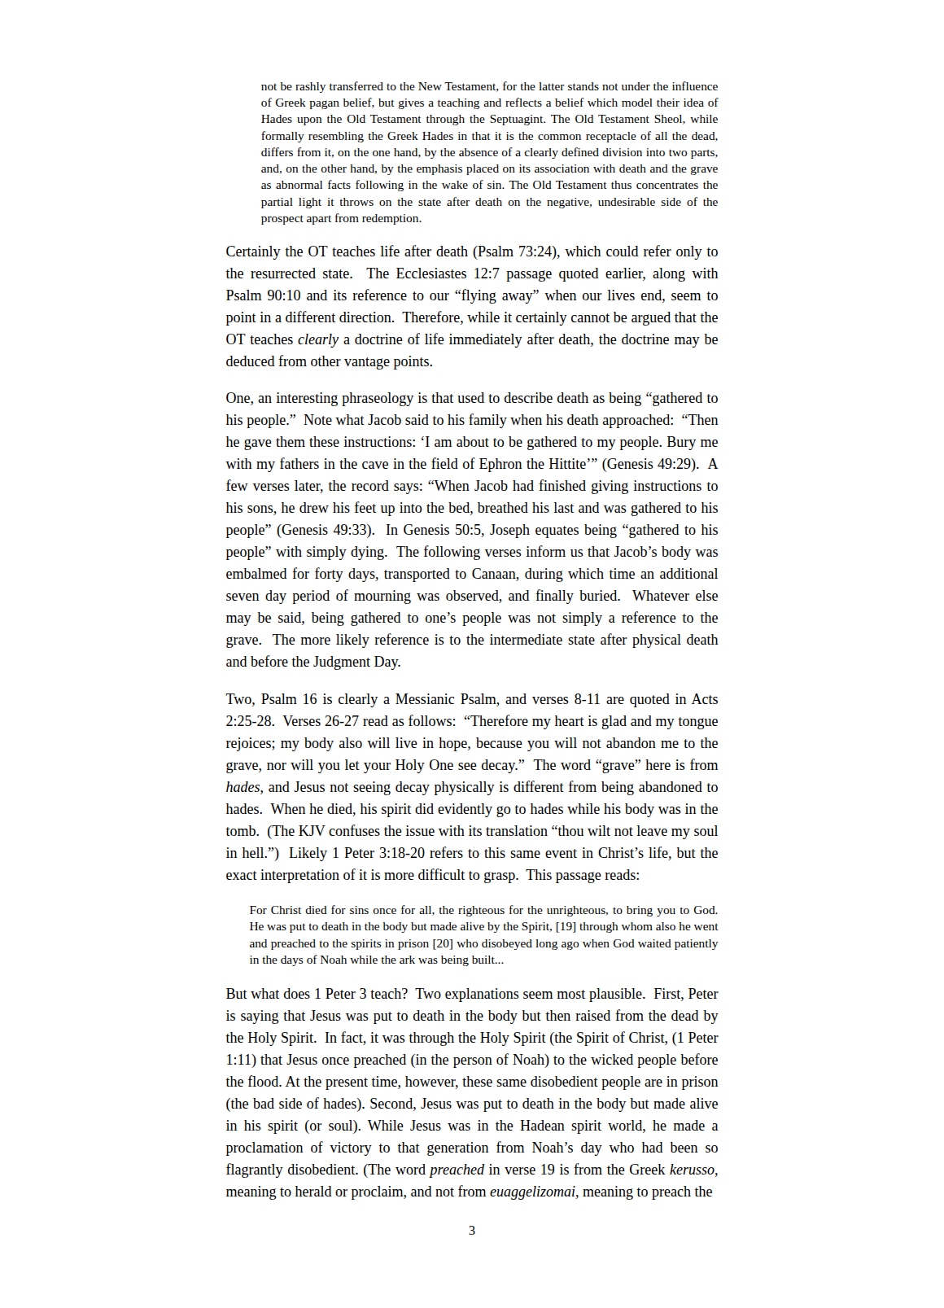not be rashly transferred to the New Testament, for the latter stands not under the influence of Greek pagan belief, but gives a teaching and reflects a belief which model their idea of Hades upon the Old Testament through the Septuagint. The Old Testament Sheol, while formally resembling the Greek Hades in that it is the common receptacle of all the dead, differs from it, on the one hand, by the absence of a clearly defined division into two parts, and, on the other hand, by the emphasis placed on its association with death and the grave as abnormal facts following in the wake of sin. The Old Testament thus concentrates the partial light it throws on the state after death on the negative, undesirable side of the prospect apart from redemption.
Certainly the OT teaches life after death (Psalm 73:24), which could refer only to the resurrected state. The Ecclesiastes 12:7 passage quoted earlier, along with Psalm 90:10 and its reference to our “flying away” when our lives end, seem to point in a different direction. Therefore, while it certainly cannot be argued that the OT teaches clearly a doctrine of life immediately after death, the doctrine may be deduced from other vantage points.
One, an interesting phraseology is that used to describe death as being “gathered to his people.” Note what Jacob said to his family when his death approached: “Then he gave them these instructions: ‘I am about to be gathered to my people. Bury me with my fathers in the cave in the field of Ephron the Hittite’” (Genesis 49:29). A few verses later, the record says: “When Jacob had finished giving instructions to his sons, he drew his feet up into the bed, breathed his last and was gathered to his people” (Genesis 49:33). In Genesis 50:5, Joseph equates being “gathered to his people” with simply dying. The following verses inform us that Jacob’s body was embalmed for forty days, transported to Canaan, during which time an additional seven day period of mourning was observed, and finally buried. Whatever else may be said, being gathered to one’s people was not simply a reference to the grave. The more likely reference is to the intermediate state after physical death and before the Judgment Day.
Two, Psalm 16 is clearly a Messianic Psalm, and verses 8-11 are quoted in Acts 2:25-28. Verses 26-27 read as follows: “Therefore my heart is glad and my tongue rejoices; my body also will live in hope, because you will not abandon me to the grave, nor will you let your Holy One see decay.” The word “grave” here is from hades, and Jesus not seeing decay physically is different from being abandoned to hades. When he died, his spirit did evidently go to hades while his body was in the tomb. (The KJV confuses the issue with its translation “thou wilt not leave my soul in hell.”) Likely 1 Peter 3:18-20 refers to this same event in Christ’s life, but the exact interpretation of it is more difficult to grasp. This passage reads:
For Christ died for sins once for all, the righteous for the unrighteous, to bring you to God. He was put to death in the body but made alive by the Spirit, [19] through whom also he went and preached to the spirits in prison [20] who disobeyed long ago when God waited patiently in the days of Noah while the ark was being built...
But what does 1 Peter 3 teach? Two explanations seem most plausible. First, Peter is saying that Jesus was put to death in the body but then raised from the dead by the Holy Spirit. In fact, it was through the Holy Spirit (the Spirit of Christ, (1 Peter 1:11) that Jesus once preached (in the person of Noah) to the wicked people before the flood. At the present time, however, these same disobedient people are in prison (the bad side of hades). Second, Jesus was put to death in the body but made alive in his spirit (or soul). While Jesus was in the Hadean spirit world, he made a proclamation of victory to that generation from Noah’s day who had been so flagrantly disobedient. (The word preached in verse 19 is from the Greek kerusso, meaning to herald or proclaim, and not from euaggelizomai, meaning to preach the
3